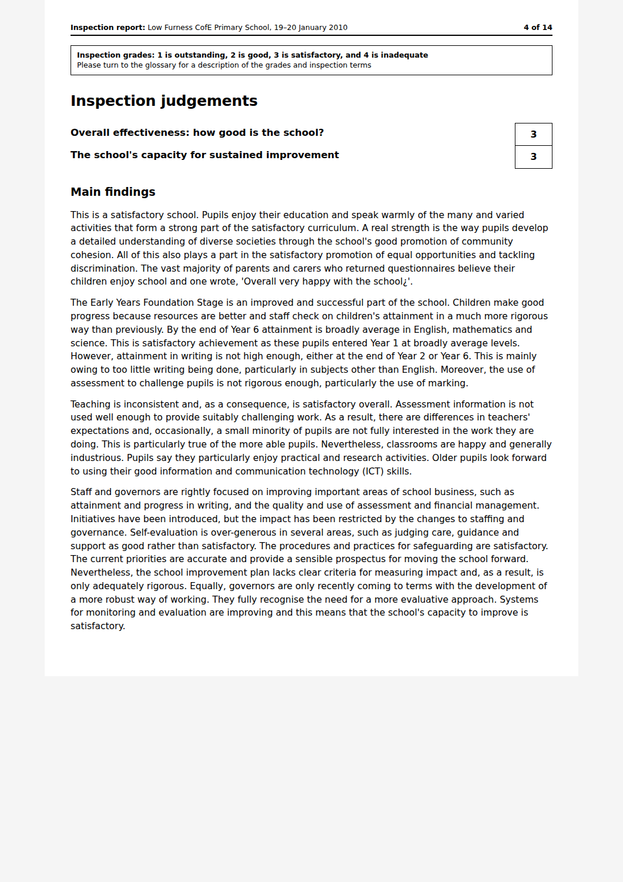Inspection report: Low Furness CofE Primary School, 19–20 January 2010
4 of 14
Inspection grades: 1 is outstanding, 2 is good, 3 is satisfactory, and 4 is inadequate
Please turn to the glossary for a description of the grades and inspection terms
Inspection judgements
| Overall effectiveness: how good is the school? | | 3 |
| The school's capacity for sustained improvement | | 3 |
Main findings
This is a satisfactory school. Pupils enjoy their education and speak warmly of the many and varied activities that form a strong part of the satisfactory curriculum. A real strength is the way pupils develop a detailed understanding of diverse societies through the school's good promotion of community cohesion. All of this also plays a part in the satisfactory promotion of equal opportunities and tackling discrimination. The vast majority of parents and carers who returned questionnaires believe their children enjoy school and one wrote, 'Overall very happy with the school¿'.
The Early Years Foundation Stage is an improved and successful part of the school. Children make good progress because resources are better and staff check on children's attainment in a much more rigorous way than previously. By the end of Year 6 attainment is broadly average in English, mathematics and science. This is satisfactory achievement as these pupils entered Year 1 at broadly average levels. However, attainment in writing is not high enough, either at the end of Year 2 or Year 6. This is mainly owing to too little writing being done, particularly in subjects other than English. Moreover, the use of assessment to challenge pupils is not rigorous enough, particularly the use of marking.
Teaching is inconsistent and, as a consequence, is satisfactory overall. Assessment information is not used well enough to provide suitably challenging work. As a result, there are differences in teachers' expectations and, occasionally, a small minority of pupils are not fully interested in the work they are doing. This is particularly true of the more able pupils. Nevertheless, classrooms are happy and generally industrious. Pupils say they particularly enjoy practical and research activities. Older pupils look forward to using their good information and communication technology (ICT) skills.
Staff and governors are rightly focused on improving important areas of school business, such as attainment and progress in writing, and the quality and use of assessment and financial management. Initiatives have been introduced, but the impact has been restricted by the changes to staffing and governance. Self-evaluation is over-generous in several areas, such as judging care, guidance and support as good rather than satisfactory. The procedures and practices for safeguarding are satisfactory. The current priorities are accurate and provide a sensible prospectus for moving the school forward. Nevertheless, the school improvement plan lacks clear criteria for measuring impact and, as a result, is only adequately rigorous. Equally, governors are only recently coming to terms with the development of a more robust way of working. They fully recognise the need for a more evaluative approach. Systems for monitoring and evaluation are improving and this means that the school's capacity to improve is satisfactory.